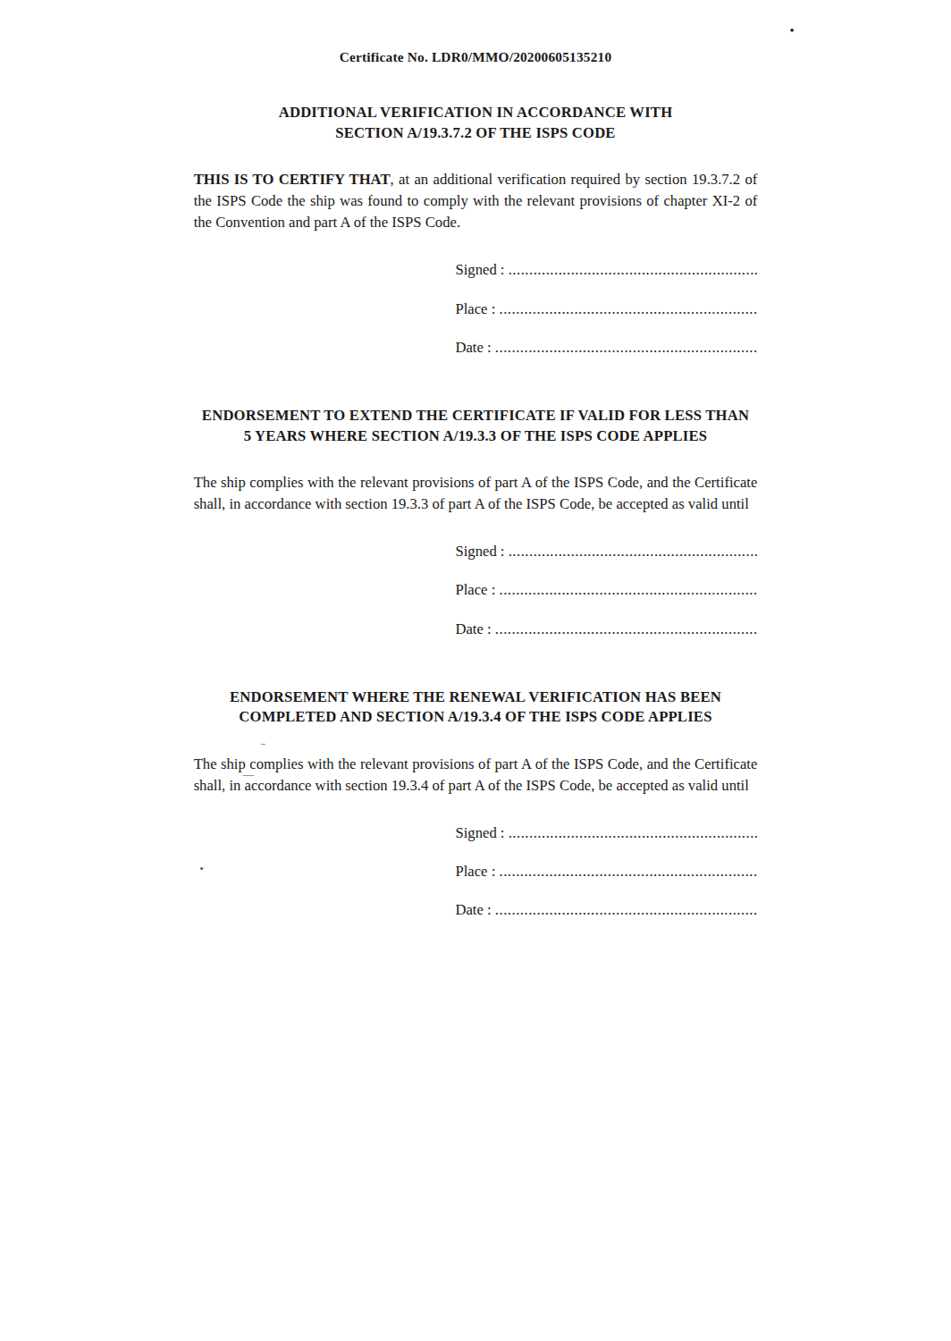•
Certificate No. LDR0/MMO/20200605135210
ADDITIONAL VERIFICATION IN ACCORDANCE WITH
SECTION A/19.3.7.2 OF THE ISPS CODE
THIS IS TO CERTIFY THAT, at an additional verification required by section 19.3.7.2 of the ISPS Code the ship was found to comply with the relevant provisions of chapter XI-2 of the Convention and part A of the ISPS Code.
Signed : .................................................................
Place : .....................................................................
Date : .....................................................................
ENDORSEMENT TO EXTEND THE CERTIFICATE IF VALID FOR LESS THAN
5 YEARS WHERE SECTION A/19.3.3 OF THE ISPS CODE APPLIES
The ship complies with the relevant provisions of part A of the ISPS Code, and the Certificate shall, in accordance with section 19.3.3 of part A of the ISPS Code, be accepted as valid until
Signed : .................................................................
Place : .....................................................................
Date : .....................................................................
ENDORSEMENT WHERE THE RENEWAL VERIFICATION HAS BEEN
COMPLETED AND SECTION A/19.3.4 OF THE ISPS CODE APPLIES
The ship complies with the relevant provisions of part A of the ISPS Code, and the Certificate shall, in accordance with section 19.3.4 of part A of the ISPS Code, be accepted as valid until
Signed : .................................................................
Place : .....................................................................
Date : .....................................................................
⁻ — •